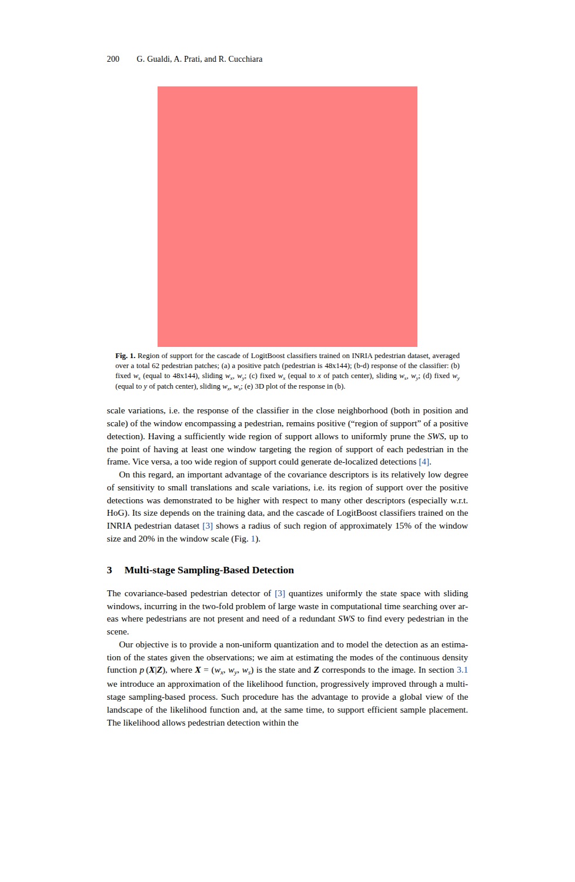200 G. Gualdi, A. Prati, and R. Cucchiara
Fig. 1. Region of support for the cascade of LogitBoost classifiers trained on INRIA pedestrian dataset, averaged over a total 62 pedestrian patches; (a) a positive patch (pedestrian is 48x144); (b-d) response of the classifier: (b) fixed ws (equal to 48x144), sliding wx, wy; (c) fixed wx (equal to x of patch center), sliding ws, wy; (d) fixed wy (equal to y of patch center), sliding wx, ws; (e) 3D plot of the response in (b).
scale variations, i.e. the response of the classifier in the close neighborhood (both in position and scale) of the window encompassing a pedestrian, remains positive (“region of support” of a positive detection). Having a sufficiently wide region of support allows to uniformly prune the SWS, up to the point of having at least one window targeting the region of support of each pedestrian in the frame. Vice versa, a too wide region of support could generate de-localized detections [4].
On this regard, an important advantage of the covariance descriptors is its relatively low degree of sensitivity to small translations and scale variations, i.e. its region of support over the positive detections was demonstrated to be higher with respect to many other descriptors (especially w.r.t. HoG). Its size depends on the training data, and the cascade of LogitBoost classifiers trained on the INRIA pedestrian dataset [3] shows a radius of such region of approximately 15% of the window size and 20% in the window scale (Fig. 1).
3 Multi-stage Sampling-Based Detection
The covariance-based pedestrian detector of [3] quantizes uniformly the state space with sliding windows, incurring in the two-fold problem of large waste in computational time searching over areas where pedestrians are not present and need of a redundant SWS to find every pedestrian in the scene.
Our objective is to provide a non-uniform quantization and to model the detection as an estimation of the states given the observations; we aim at estimating the modes of the continuous density function p (X|Z), where X = (wx, wy, ws) is the state and Z corresponds to the image. In section 3.1 we introduce an approximation of the likelihood function, progressively improved through a multi-stage sampling-based process. Such procedure has the advantage to provide a global view of the landscape of the likelihood function and, at the same time, to support efficient sample placement. The likelihood allows pedestrian detection within the